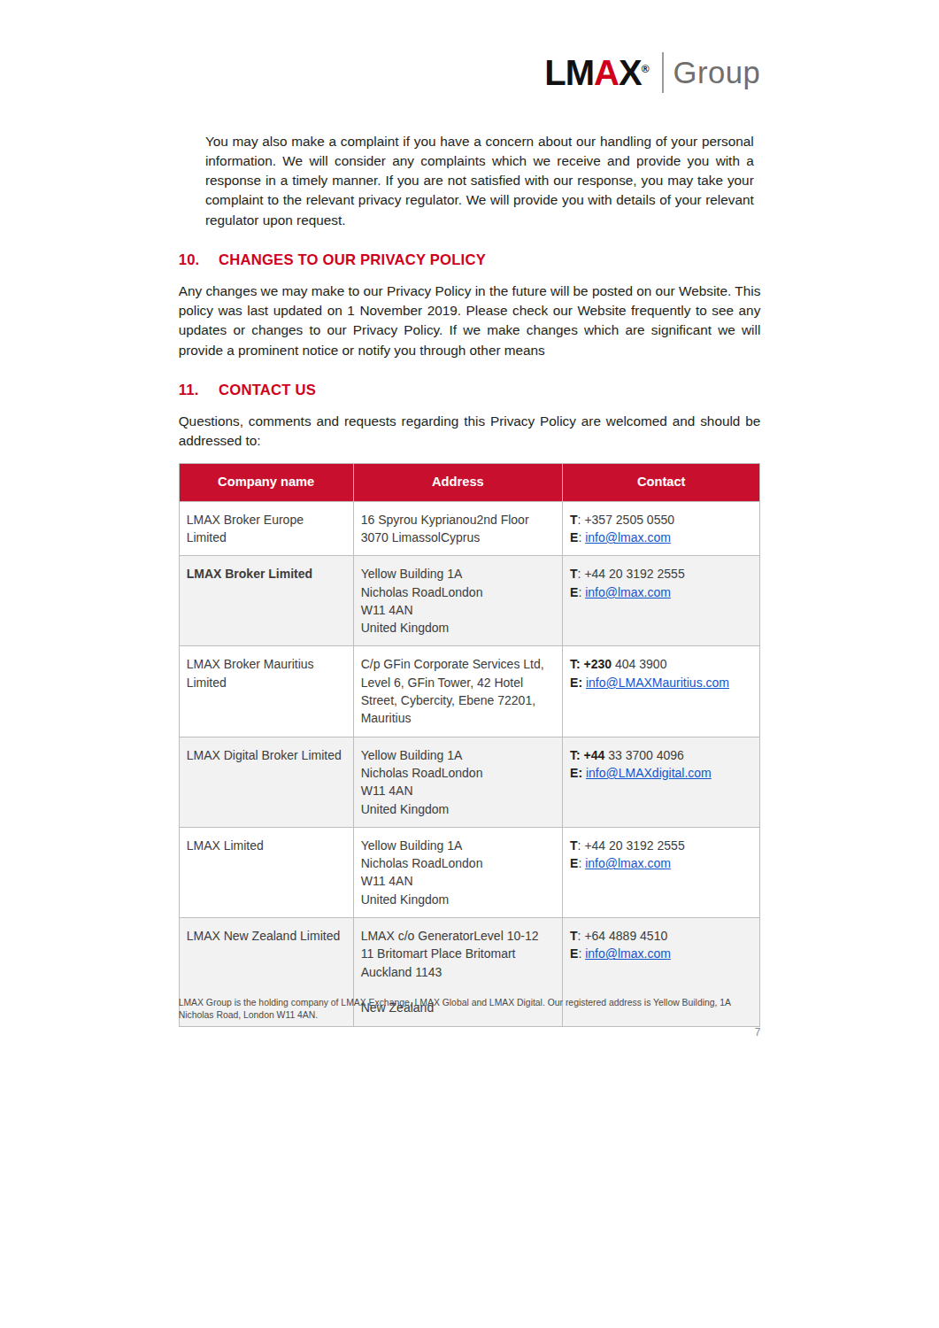LMAX® Group
You may also make a complaint if you have a concern about our handling of your personal information. We will consider any complaints which we receive and provide you with a response in a timely manner. If you are not satisfied with our response, you may take your complaint to the relevant privacy regulator. We will provide you with details of your relevant regulator upon request.
10. CHANGES TO OUR PRIVACY POLICY
Any changes we may make to our Privacy Policy in the future will be posted on our Website. This policy was last updated on 1 November 2019. Please check our Website frequently to see any updates or changes to our Privacy Policy. If we make changes which are significant we will provide a prominent notice or notify you through other means
11. CONTACT US
Questions, comments and requests regarding this Privacy Policy are welcomed and should be addressed to:
| Company name | Address | Contact |
| --- | --- | --- |
| LMAX Broker Europe Limited | 16 Spyrou Kyprianou2nd Floor 3070 LimassolCyprus | T : +357 2505 0550 E : info@lmax.com |
| LMAX Broker Limited | Yellow Building 1A Nicholas RoadLondon W11 4AN United Kingdom | T : +44 20 3192 2555 E : info@lmax.com |
| LMAX Broker Mauritius Limited | C/p GFin Corporate Services Ltd, Level 6, GFin Tower, 42 Hotel Street, Cybercity, Ebene 72201, Mauritius | T: +230 404 3900 E: info@LMAXMauritius.com |
| LMAX Digital Broker Limited | Yellow Building 1A Nicholas RoadLondon W11 4AN United Kingdom | T: +44 33 3700 4096 E: info@LMAXdigital.com |
| LMAX Limited | Yellow Building 1A Nicholas RoadLondon W11 4AN United Kingdom | T : +44 20 3192 2555 E : info@lmax.com |
| LMAX New Zealand Limited | LMAX c/o GeneratorLevel 10-12 11 Britomart Place Britomart Auckland 1143 New Zealand | T : +64 4889 4510 E : info@lmax.com |
LMAX Group is the holding company of LMAX Exchange, LMAX Global and LMAX Digital. Our registered address is Yellow Building, 1A Nicholas Road, London W11 4AN.
7